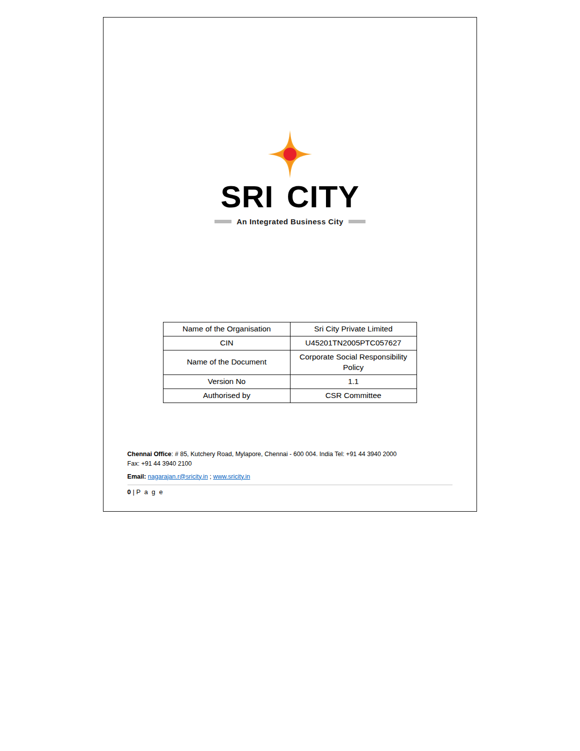SRI CITY
An Integrated Business City
| Name of the Organisation | Sri City Private Limited |
| CIN | U45201TN2005PTC057627 |
| Name of the Document | Corporate Social Responsibility Policy |
| Version No | 1.1 |
| Authorised by | CSR Committee |
Chennai Office: # 85, Kutchery Road, Mylapore, Chennai - 600 004. India Tel: +91 44 3940 2000
Fax: +91 44 3940 2100
Email: nagarajan.r@sricity.in ; www.sricity.in
0 | P a g e